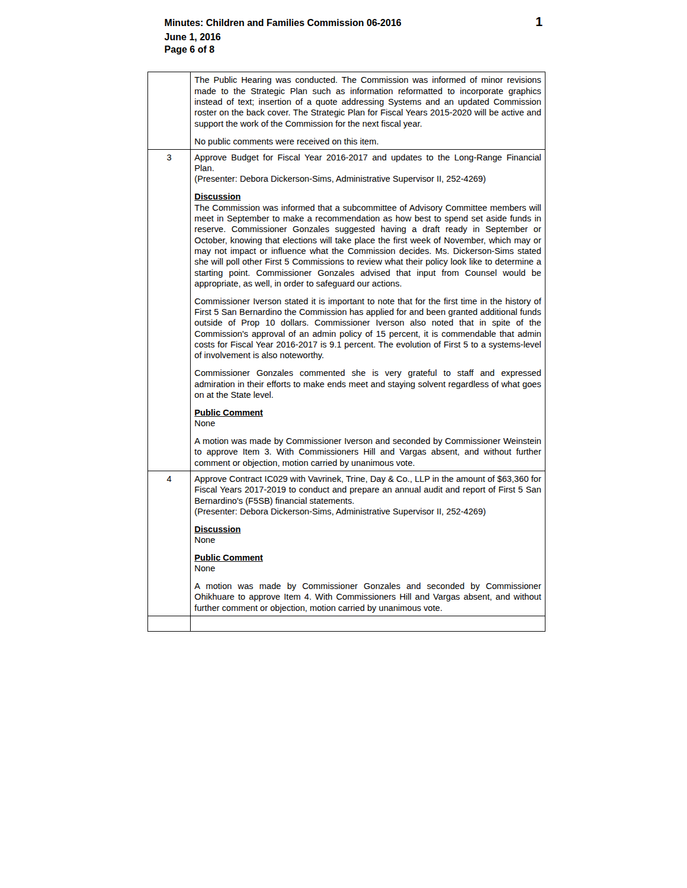Minutes: Children and Families Commission 06-2016 1
June 1, 2016
Page 6 of 8
| | The Public Hearing was conducted. The Commission was informed of minor revisions made to the Strategic Plan such as information reformatted to incorporate graphics instead of text; insertion of a quote addressing Systems and an updated Commission roster on the back cover. The Strategic Plan for Fiscal Years 2015-2020 will be active and support the work of the Commission for the next fiscal year. No public comments were received on this item. |
| 3 | Approve Budget for Fiscal Year 2016-2017 and updates to the Long-Range Financial Plan. (Presenter: Debora Dickerson-Sims, Administrative Supervisor II, 252-4269) Discussion The Commission was informed that a subcommittee of Advisory Committee members will meet in September to make a recommendation as how best to spend set aside funds in reserve. Commissioner Gonzales suggested having a draft ready in September or October, knowing that elections will take place the first week of November, which may or may not impact or influence what the Commission decides. Ms. Dickerson-Sims stated she will poll other First 5 Commissions to review what their policy look like to determine a starting point. Commissioner Gonzales advised that input from Counsel would be appropriate, as well, in order to safeguard our actions. Commissioner Iverson stated it is important to note that for the first time in the history of First 5 San Bernardino the Commission has applied for and been granted additional funds outside of Prop 10 dollars. Commissioner Iverson also noted that in spite of the Commission's approval of an admin policy of 15 percent, it is commendable that admin costs for Fiscal Year 2016-2017 is 9.1 percent. The evolution of First 5 to a systems-level of involvement is also noteworthy. Commissioner Gonzales commented she is very grateful to staff and expressed admiration in their efforts to make ends meet and staying solvent regardless of what goes on at the State level. Public Comment None A motion was made by Commissioner Iverson and seconded by Commissioner Weinstein to approve Item 3. With Commissioners Hill and Vargas absent, and without further comment or objection, motion carried by unanimous vote. |
| 4 | Approve Contract IC029 with Vavrinek, Trine, Day & Co., LLP in the amount of $63,360 for Fiscal Years 2017-2019 to conduct and prepare an annual audit and report of First 5 San Bernardino's (F5SB) financial statements. (Presenter: Debora Dickerson-Sims, Administrative Supervisor II, 252-4269) Discussion None Public Comment None A motion was made by Commissioner Gonzales and seconded by Commissioner Ohikhuare to approve Item 4. With Commissioners Hill and Vargas absent, and without further comment or objection, motion carried by unanimous vote. |